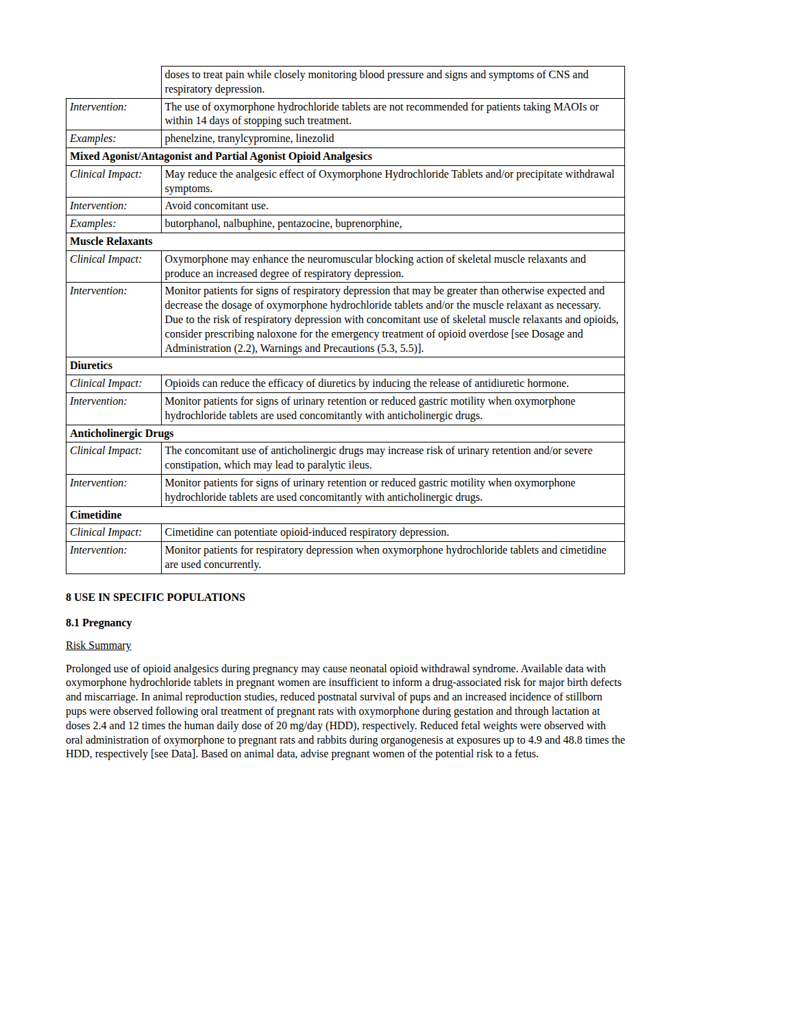| | doses to treat pain while closely monitoring blood pressure and signs and symptoms of CNS and respiratory depression. |
| Intervention: | The use of oxymorphone hydrochloride tablets are not recommended for patients taking MAOIs or within 14 days of stopping such treatment. |
| Examples: | phenelzine, tranylcypromine, linezolid |
| Mixed Agonist/Antagonist and Partial Agonist Opioid Analgesics |
| Clinical Impact: | May reduce the analgesic effect of Oxymorphone Hydrochloride Tablets and/or precipitate withdrawal symptoms. |
| Intervention: | Avoid concomitant use. |
| Examples: | butorphanol, nalbuphine, pentazocine, buprenorphine, |
| Muscle Relaxants |
| Clinical Impact: | Oxymorphone may enhance the neuromuscular blocking action of skeletal muscle relaxants and produce an increased degree of respiratory depression. |
| Intervention: | Monitor patients for signs of respiratory depression that may be greater than otherwise expected and decrease the dosage of oxymorphone hydrochloride tablets and/or the muscle relaxant as necessary. Due to the risk of respiratory depression with concomitant use of skeletal muscle relaxants and opioids, consider prescribing naloxone for the emergency treatment of opioid overdose [see Dosage and Administration (2.2), Warnings and Precautions (5.3, 5.5)]. |
| Diuretics |
| Clinical Impact: | Opioids can reduce the efficacy of diuretics by inducing the release of antidiuretic hormone. |
| Intervention: | Monitor patients for signs of urinary retention or reduced gastric motility when oxymorphone hydrochloride tablets are used concomitantly with anticholinergic drugs. |
| Anticholinergic Drugs |
| Clinical Impact: | The concomitant use of anticholinergic drugs may increase risk of urinary retention and/or severe constipation, which may lead to paralytic ileus. |
| Intervention: | Monitor patients for signs of urinary retention or reduced gastric motility when oxymorphone hydrochloride tablets are used concomitantly with anticholinergic drugs. |
| Cimetidine |
| Clinical Impact: | Cimetidine can potentiate opioid-induced respiratory depression. |
| Intervention: | Monitor patients for respiratory depression when oxymorphone hydrochloride tablets and cimetidine are used concurrently. |
8 USE IN SPECIFIC POPULATIONS
8.1 Pregnancy
Risk Summary
Prolonged use of opioid analgesics during pregnancy may cause neonatal opioid withdrawal syndrome. Available data with oxymorphone hydrochloride tablets in pregnant women are insufficient to inform a drug-associated risk for major birth defects and miscarriage. In animal reproduction studies, reduced postnatal survival of pups and an increased incidence of stillborn pups were observed following oral treatment of pregnant rats with oxymorphone during gestation and through lactation at doses 2.4 and 12 times the human daily dose of 20 mg/day (HDD), respectively. Reduced fetal weights were observed with oral administration of oxymorphone to pregnant rats and rabbits during organogenesis at exposures up to 4.9 and 48.8 times the HDD, respectively [see Data]. Based on animal data, advise pregnant women of the potential risk to a fetus.